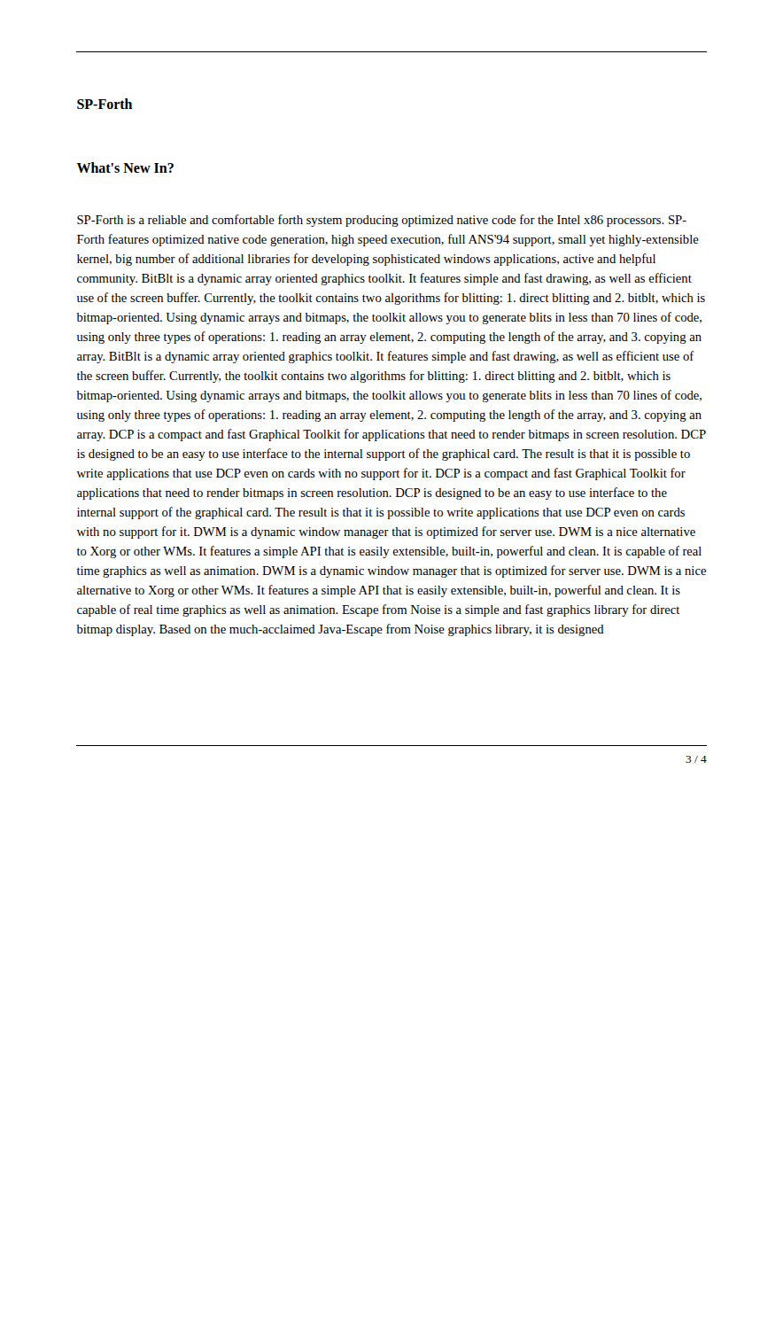SP-Forth
What's New In?
SP-Forth is a reliable and comfortable forth system producing optimized native code for the Intel x86 processors. SP-Forth features optimized native code generation, high speed execution, full ANS'94 support, small yet highly-extensible kernel, big number of additional libraries for developing sophisticated windows applications, active and helpful community. BitBlt is a dynamic array oriented graphics toolkit. It features simple and fast drawing, as well as efficient use of the screen buffer. Currently, the toolkit contains two algorithms for blitting: 1. direct blitting and 2. bitblt, which is bitmap-oriented. Using dynamic arrays and bitmaps, the toolkit allows you to generate blits in less than 70 lines of code, using only three types of operations: 1. reading an array element, 2. computing the length of the array, and 3. copying an array. BitBlt is a dynamic array oriented graphics toolkit. It features simple and fast drawing, as well as efficient use of the screen buffer. Currently, the toolkit contains two algorithms for blitting: 1. direct blitting and 2. bitblt, which is bitmap-oriented. Using dynamic arrays and bitmaps, the toolkit allows you to generate blits in less than 70 lines of code, using only three types of operations: 1. reading an array element, 2. computing the length of the array, and 3. copying an array. DCP is a compact and fast Graphical Toolkit for applications that need to render bitmaps in screen resolution. DCP is designed to be an easy to use interface to the internal support of the graphical card. The result is that it is possible to write applications that use DCP even on cards with no support for it. DCP is a compact and fast Graphical Toolkit for applications that need to render bitmaps in screen resolution. DCP is designed to be an easy to use interface to the internal support of the graphical card. The result is that it is possible to write applications that use DCP even on cards with no support for it. DWM is a dynamic window manager that is optimized for server use. DWM is a nice alternative to Xorg or other WMs. It features a simple API that is easily extensible, built-in, powerful and clean. It is capable of real time graphics as well as animation. DWM is a dynamic window manager that is optimized for server use. DWM is a nice alternative to Xorg or other WMs. It features a simple API that is easily extensible, built-in, powerful and clean. It is capable of real time graphics as well as animation. Escape from Noise is a simple and fast graphics library for direct bitmap display. Based on the much-acclaimed Java-Escape from Noise graphics library, it is designed
3 / 4